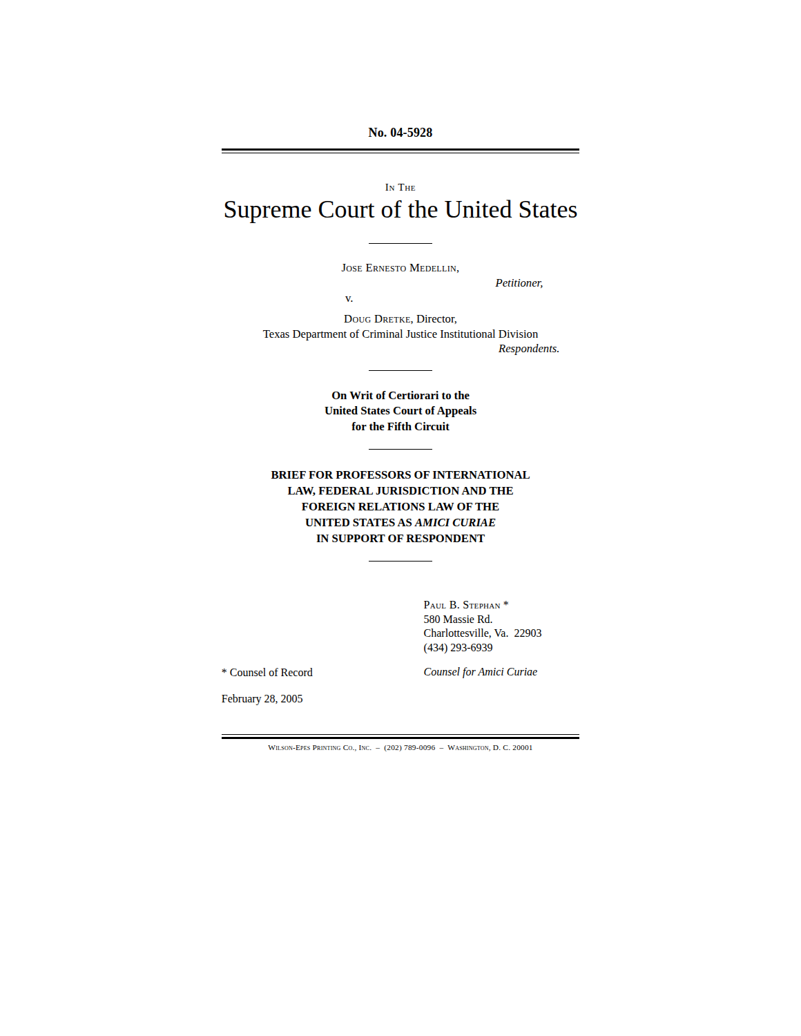No. 04-5928
In The
Supreme Court of the United States
Jose Ernesto Medellin,
Petitioner,
v.
Doug Dretke, Director,
Texas Department of Criminal Justice Institutional Division
Respondents.
On Writ of Certiorari to the
United States Court of Appeals
for the Fifth Circuit
BRIEF FOR PROFESSORS OF INTERNATIONAL
LAW, FEDERAL JURISDICTION AND THE
FOREIGN RELATIONS LAW OF THE
UNITED STATES AS AMICI CURIAE
IN SUPPORT OF RESPONDENT
Paul B. Stephan *
580 Massie Rd.
Charlottesville, Va. 22903
(434) 293-6939
* Counsel of Record
Counsel for Amici Curiae
February 28, 2005
Wilson-Epes Printing Co., Inc. – (202) 789-0096 – Washington, D. C. 20001